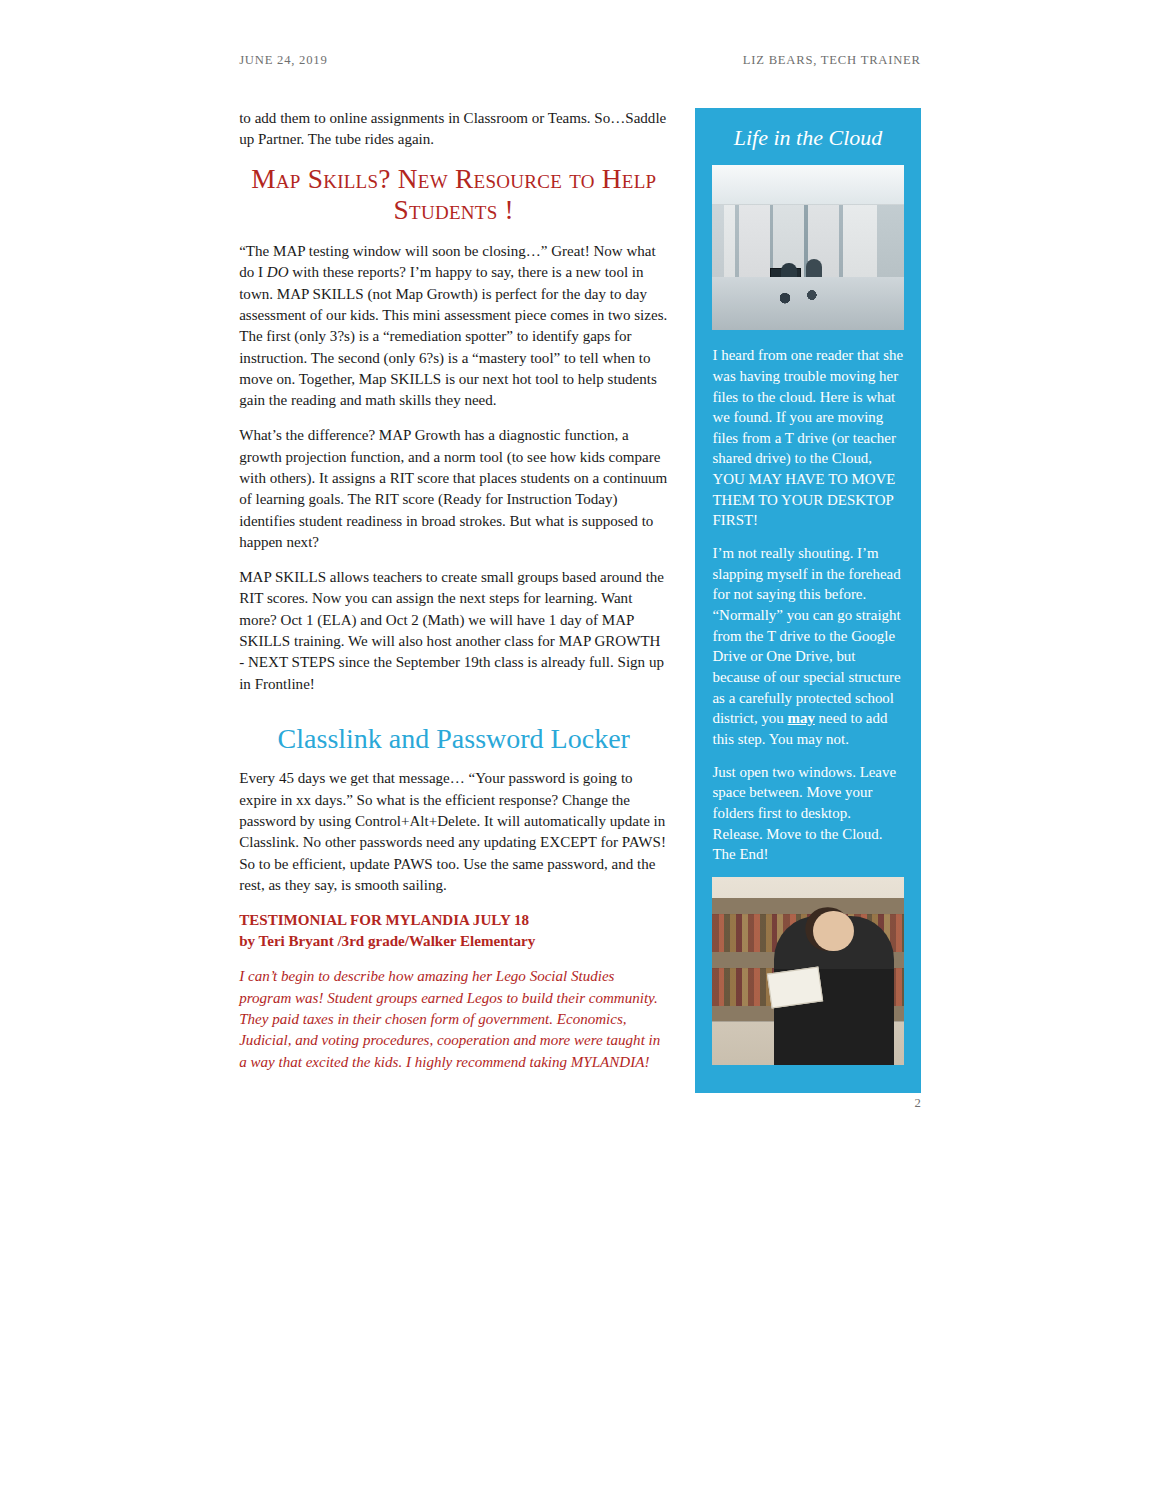June 24, 2019 Liz Bears, Tech Trainer
to add them to online assignments in Classroom or Teams. So…Saddle up Partner. The tube rides again.
Map Skills? New Resource to Help Students !
“The MAP testing window will soon be closing…” Great! Now what do I DO with these reports? I’m happy to say, there is a new tool in town. MAP SKILLS (not Map Growth) is perfect for the day to day assessment of our kids. This mini assessment piece comes in two sizes. The first (only 3?s) is a “remediation spotter” to identify gaps for instruction. The second (only 6?s) is a “mastery tool” to tell when to move on. Together, Map SKILLS is our next hot tool to help students gain the reading and math skills they need.
What’s the difference? MAP Growth has a diagnostic function, a growth projection function, and a norm tool (to see how kids compare with others). It assigns a RIT score that places students on a continuum of learning goals. The RIT score (Ready for Instruction Today) identifies student readiness in broad strokes. But what is supposed to happen next?
MAP SKILLS allows teachers to create small groups based around the RIT scores. Now you can assign the next steps for learning. Want more? Oct 1 (ELA) and Oct 2 (Math) we will have 1 day of MAP SKILLS training. We will also host another class for MAP GROWTH - NEXT STEPS since the September 19th class is already full. Sign up in Frontline!
Classlink and Password Locker
Every 45 days we get that message… “Your password is going to expire in xx days.” So what is the efficient response? Change the password by using Control+Alt+Delete. It will automatically update in Classlink. No other passwords need any updating EXCEPT for PAWS! So to be efficient, update PAWS too. Use the same password, and the rest, as they say, is smooth sailing.
TESTIMONIAL FOR MYLANDIA JULY 18
by Teri Bryant /3rd grade/Walker Elementary
I can’t begin to describe how amazing her Lego Social Studies program was! Student groups earned Legos to build their community. They paid taxes in their chosen form of government. Economics, Judicial, and voting procedures, cooperation and more were taught in a way that excited the kids. I highly recommend taking MYLANDIA!
Life in the Cloud
I heard from one reader that she was having trouble moving her files to the cloud. Here is what we found. If you are moving files from a T drive (or teacher shared drive) to the Cloud, you may have to move them to your desktop first!
I’m not really shouting. I’m slapping myself in the forehead for not saying this before. “Normally” you can go straight from the T drive to the Google Drive or One Drive, but because of our special structure as a carefully protected school district, you may need to add this step. You may not.
Just open two windows. Leave space between. Move your folders first to desktop. Release. Move to the Cloud. The End!
2